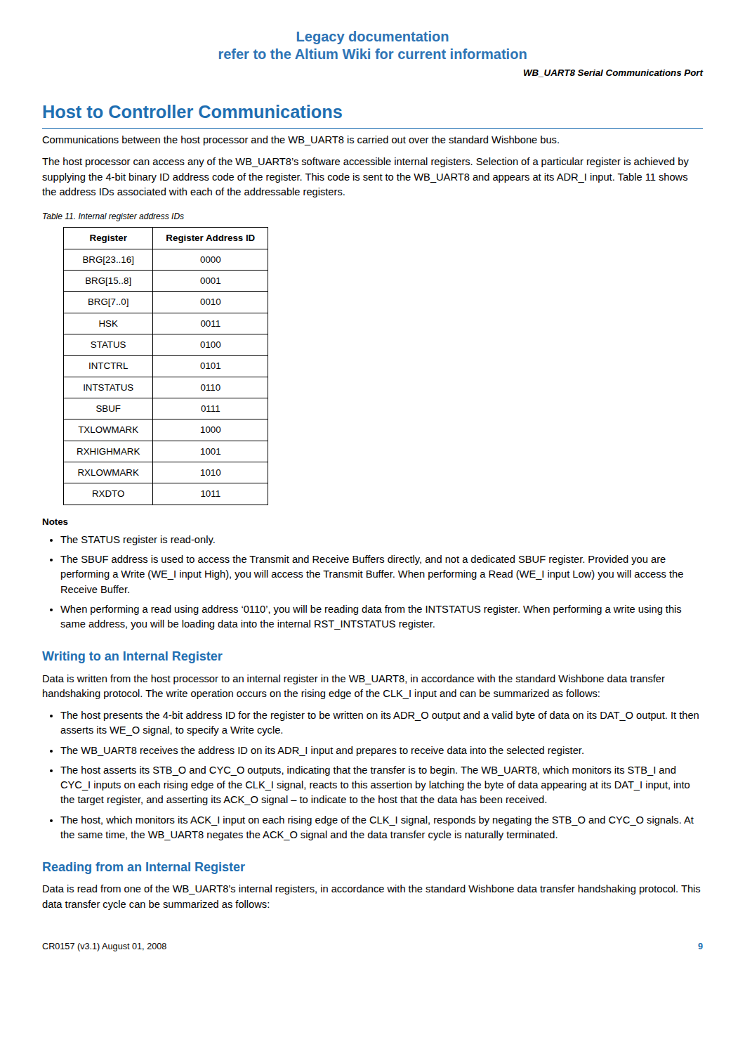Legacy documentation
refer to the Altium Wiki for current information
WB_UART8 Serial Communications Port
Host to Controller Communications
Communications between the host processor and the WB_UART8 is carried out over the standard Wishbone bus.
The host processor can access any of the WB_UART8’s software accessible internal registers. Selection of a particular register is achieved by supplying the 4-bit binary ID address code of the register. This code is sent to the WB_UART8 and appears at its ADR_I input. Table 11 shows the address IDs associated with each of the addressable registers.
Table 11. Internal register address IDs
| Register | Register Address ID |
| --- | --- |
| BRG[23..16] | 0000 |
| BRG[15..8] | 0001 |
| BRG[7..0] | 0010 |
| HSK | 0011 |
| STATUS | 0100 |
| INTCTRL | 0101 |
| INTSTATUS | 0110 |
| SBUF | 0111 |
| TXLOWMARK | 1000 |
| RXHIGHMARK | 1001 |
| RXLOWMARK | 1010 |
| RXDTO | 1011 |
Notes
The STATUS register is read-only.
The SBUF address is used to access the Transmit and Receive Buffers directly, and not a dedicated SBUF register. Provided you are performing a Write (WE_I input High), you will access the Transmit Buffer. When performing a Read (WE_I input Low) you will access the Receive Buffer.
When performing a read using address ‘0110’, you will be reading data from the INTSTATUS register. When performing a write using this same address, you will be loading data into the internal RST_INTSTATUS register.
Writing to an Internal Register
Data is written from the host processor to an internal register in the WB_UART8, in accordance with the standard Wishbone data transfer handshaking protocol. The write operation occurs on the rising edge of the CLK_I input and can be summarized as follows:
The host presents the 4-bit address ID for the register to be written on its ADR_O output and a valid byte of data on its DAT_O output. It then asserts its WE_O signal, to specify a Write cycle.
The WB_UART8 receives the address ID on its ADR_I input and prepares to receive data into the selected register.
The host asserts its STB_O and CYC_O outputs, indicating that the transfer is to begin. The WB_UART8, which monitors its STB_I and CYC_I inputs on each rising edge of the CLK_I signal, reacts to this assertion by latching the byte of data appearing at its DAT_I input, into the target register, and asserting its ACK_O signal – to indicate to the host that the data has been received.
The host, which monitors its ACK_I input on each rising edge of the CLK_I signal, responds by negating the STB_O and CYC_O signals. At the same time, the WB_UART8 negates the ACK_O signal and the data transfer cycle is naturally terminated.
Reading from an Internal Register
Data is read from one of the WB_UART8’s internal registers, in accordance with the standard Wishbone data transfer handshaking protocol. This data transfer cycle can be summarized as follows:
CR0157 (v3.1) August 01, 2008 9